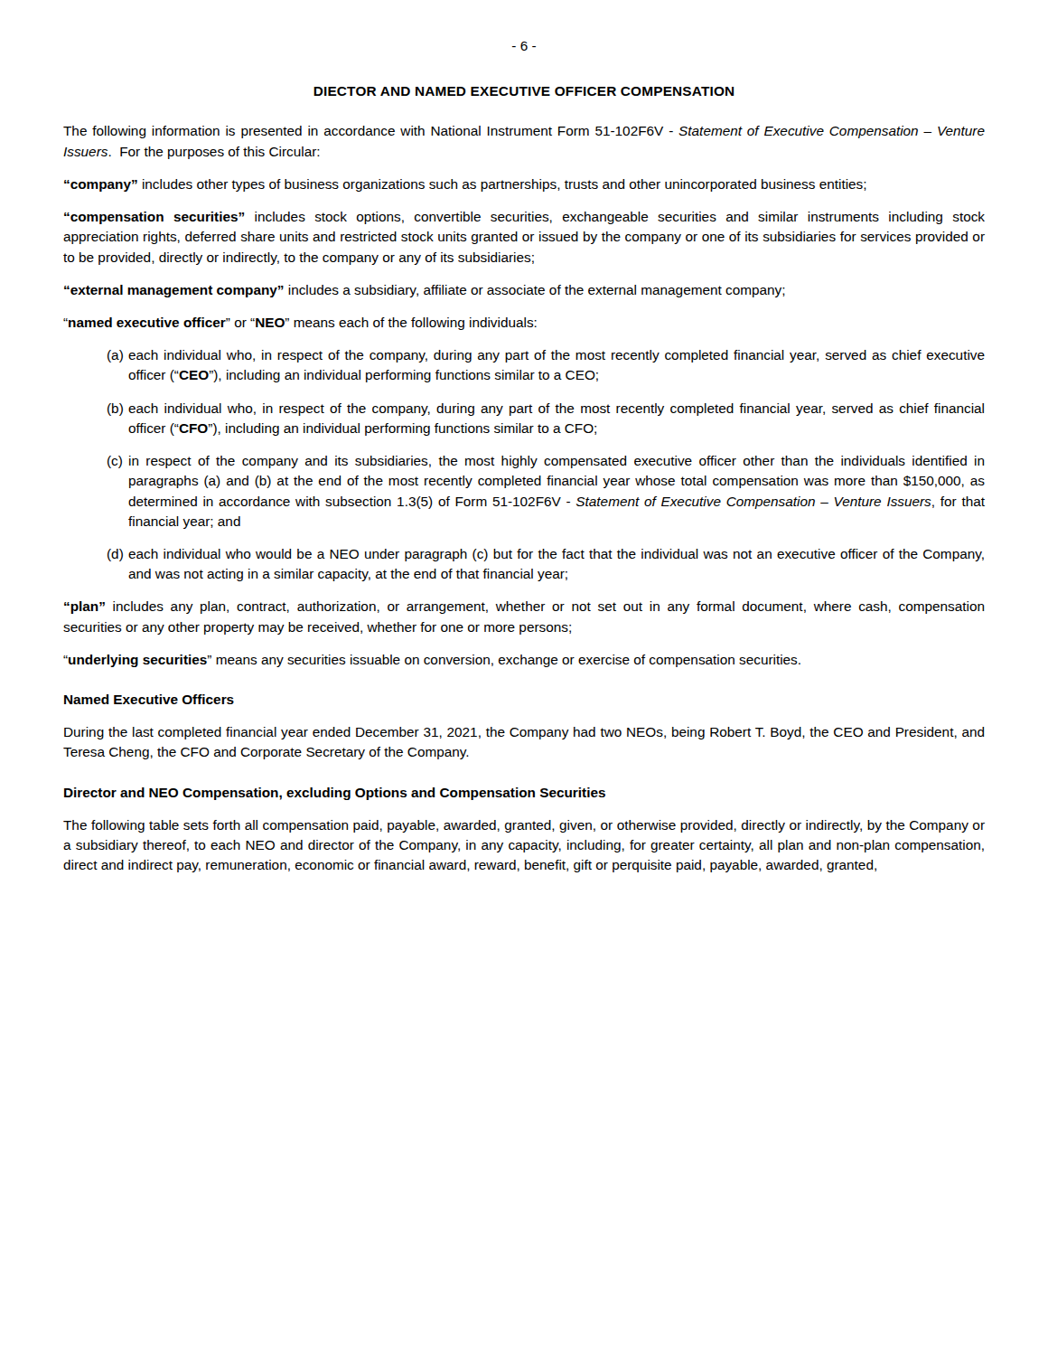- 6 -
DIECTOR AND NAMED EXECUTIVE OFFICER COMPENSATION
The following information is presented in accordance with National Instrument Form 51-102F6V - Statement of Executive Compensation – Venture Issuers. For the purposes of this Circular:
“company” includes other types of business organizations such as partnerships, trusts and other unincorporated business entities;
“compensation securities” includes stock options, convertible securities, exchangeable securities and similar instruments including stock appreciation rights, deferred share units and restricted stock units granted or issued by the company or one of its subsidiaries for services provided or to be provided, directly or indirectly, to the company or any of its subsidiaries;
“external management company” includes a subsidiary, affiliate or associate of the external management company;
“named executive officer” or “NEO” means each of the following individuals:
(a)
each individual who, in respect of the company, during any part of the most recently completed financial year, served as chief executive officer (“CEO”), including an individual performing functions similar to a CEO;
(b)
each individual who, in respect of the company, during any part of the most recently completed financial year, served as chief financial officer (“CFO”), including an individual performing functions similar to a CFO;
(c)
in respect of the company and its subsidiaries, the most highly compensated executive officer other than the individuals identified in paragraphs (a) and (b) at the end of the most recently completed financial year whose total compensation was more than $150,000, as determined in accordance with subsection 1.3(5) of Form 51-102F6V - Statement of Executive Compensation – Venture Issuers, for that financial year; and
(d)
each individual who would be a NEO under paragraph (c) but for the fact that the individual was not an executive officer of the Company, and was not acting in a similar capacity, at the end of that financial year;
“plan” includes any plan, contract, authorization, or arrangement, whether or not set out in any formal document, where cash, compensation securities or any other property may be received, whether for one or more persons;
“underlying securities” means any securities issuable on conversion, exchange or exercise of compensation securities.
Named Executive Officers
During the last completed financial year ended December 31, 2021, the Company had two NEOs, being Robert T. Boyd, the CEO and President, and Teresa Cheng, the CFO and Corporate Secretary of the Company.
Director and NEO Compensation, excluding Options and Compensation Securities
The following table sets forth all compensation paid, payable, awarded, granted, given, or otherwise provided, directly or indirectly, by the Company or a subsidiary thereof, to each NEO and director of the Company, in any capacity, including, for greater certainty, all plan and non-plan compensation, direct and indirect pay, remuneration, economic or financial award, reward, benefit, gift or perquisite paid, payable, awarded, granted,